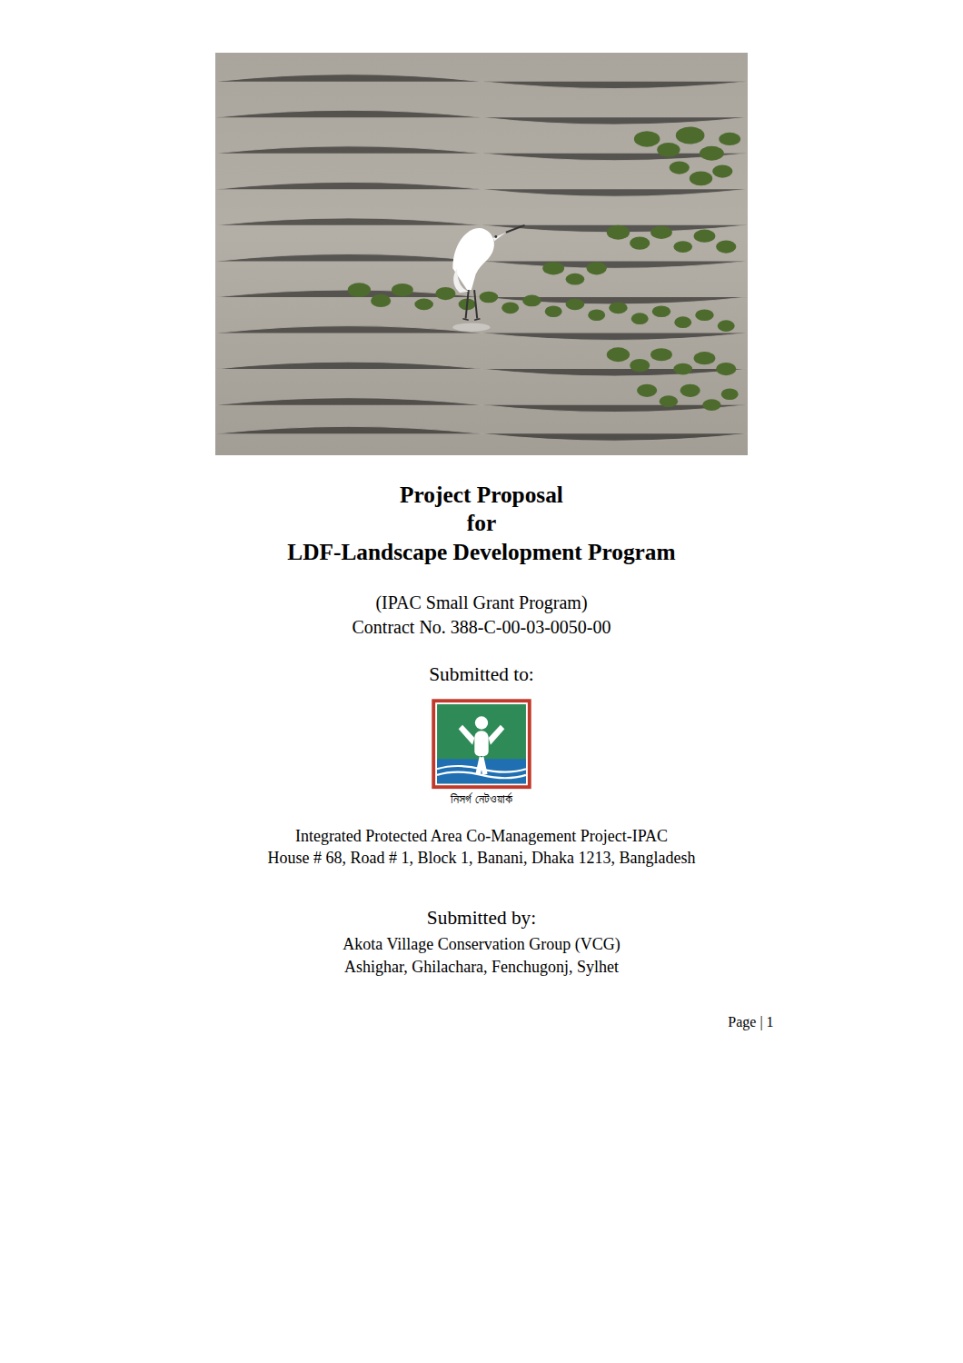Project Proposal
for
LDF-Landscape Development Program
(IPAC Small Grant Program)
Contract No. 388-C-00-03-0050-00
Submitted to:
Integrated Protected Area Co-Management Project-IPAC
House # 68, Road # 1, Block 1, Banani, Dhaka 1213, Bangladesh
Submitted by:
Akota Village Conservation Group (VCG)
Ashighar, Ghilachara, Fenchugonj, Sylhet
Page | 1